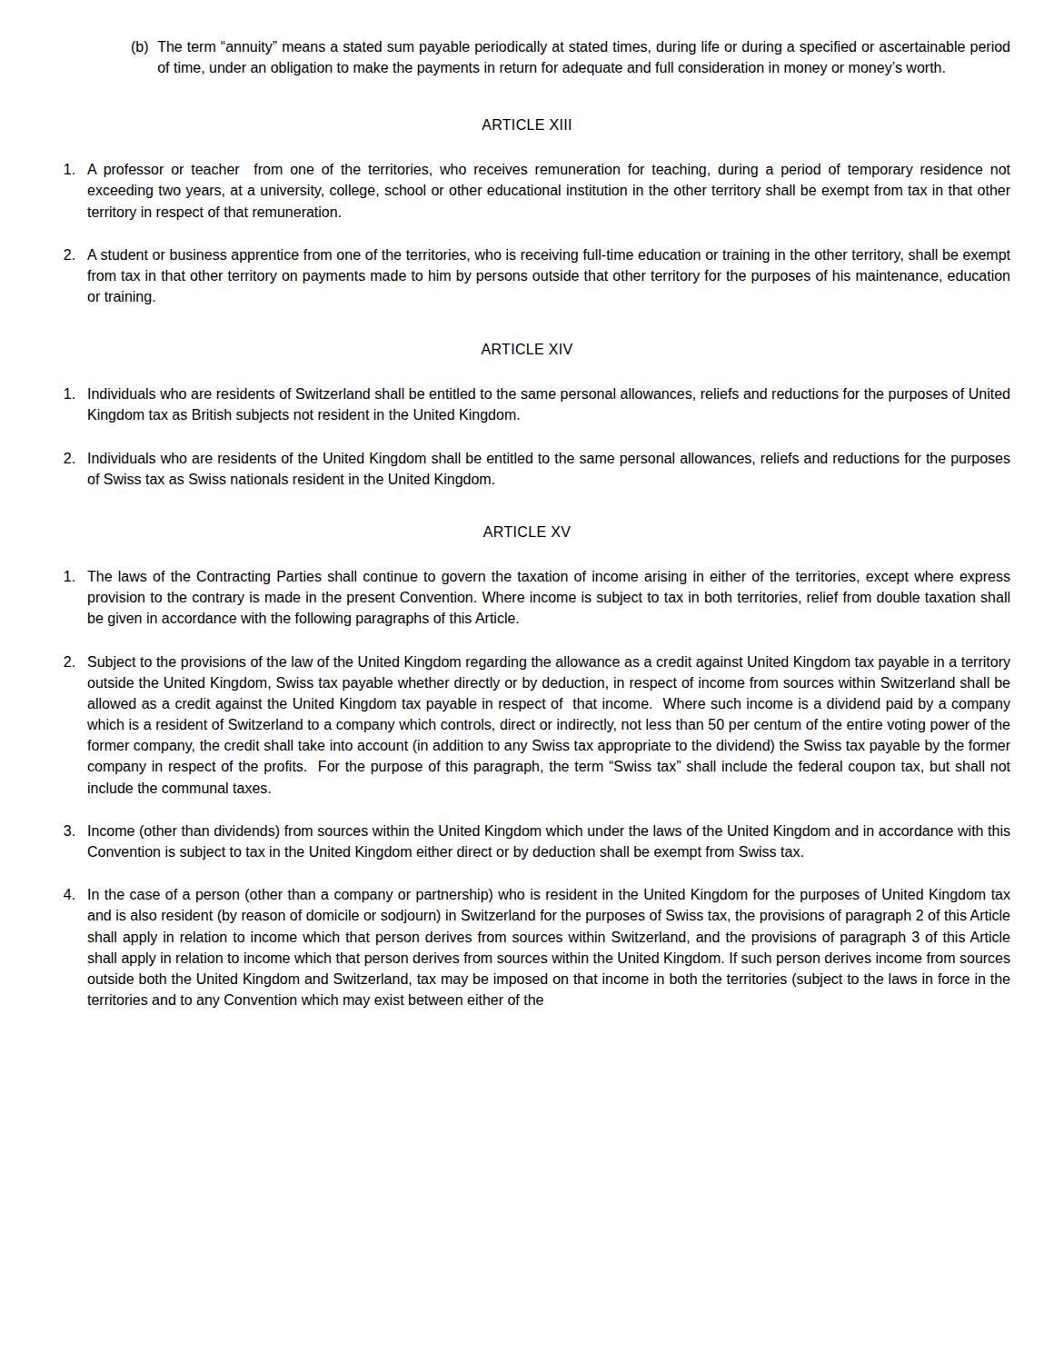(b) The term “annuity” means a stated sum payable periodically at stated times, during life or during a specified or ascertainable period of time, under an obligation to make the payments in return for adequate and full consideration in money or money’s worth.
ARTICLE XIII
1. A professor or teacher from one of the territories, who receives remuneration for teaching, during a period of temporary residence not exceeding two years, at a university, college, school or other educational institution in the other territory shall be exempt from tax in that other territory in respect of that remuneration.
2. A student or business apprentice from one of the territories, who is receiving full-time education or training in the other territory, shall be exempt from tax in that other territory on payments made to him by persons outside that other territory for the purposes of his maintenance, education or training.
ARTICLE XIV
1. Individuals who are residents of Switzerland shall be entitled to the same personal allowances, reliefs and reductions for the purposes of United Kingdom tax as British subjects not resident in the United Kingdom.
2. Individuals who are residents of the United Kingdom shall be entitled to the same personal allowances, reliefs and reductions for the purposes of Swiss tax as Swiss nationals resident in the United Kingdom.
ARTICLE XV
1. The laws of the Contracting Parties shall continue to govern the taxation of income arising in either of the territories, except where express provision to the contrary is made in the present Convention. Where income is subject to tax in both territories, relief from double taxation shall be given in accordance with the following paragraphs of this Article.
2. Subject to the provisions of the law of the United Kingdom regarding the allowance as a credit against United Kingdom tax payable in a territory outside the United Kingdom, Swiss tax payable whether directly or by deduction, in respect of income from sources within Switzerland shall be allowed as a credit against the United Kingdom tax payable in respect of that income. Where such income is a dividend paid by a company which is a resident of Switzerland to a company which controls, direct or indirectly, not less than 50 per centum of the entire voting power of the former company, the credit shall take into account (in addition to any Swiss tax appropriate to the dividend) the Swiss tax payable by the former company in respect of the profits. For the purpose of this paragraph, the term “Swiss tax” shall include the federal coupon tax, but shall not include the communal taxes.
3. Income (other than dividends) from sources within the United Kingdom which under the laws of the United Kingdom and in accordance with this Convention is subject to tax in the United Kingdom either direct or by deduction shall be exempt from Swiss tax.
4. In the case of a person (other than a company or partnership) who is resident in the United Kingdom for the purposes of United Kingdom tax and is also resident (by reason of domicile or sodjourn) in Switzerland for the purposes of Swiss tax, the provisions of paragraph 2 of this Article shall apply in relation to income which that person derives from sources within Switzerland, and the provisions of paragraph 3 of this Article shall apply in relation to income which that person derives from sources within the United Kingdom. If such person derives income from sources outside both the United Kingdom and Switzerland, tax may be imposed on that income in both the territories (subject to the laws in force in the territories and to any Convention which may exist between either of the